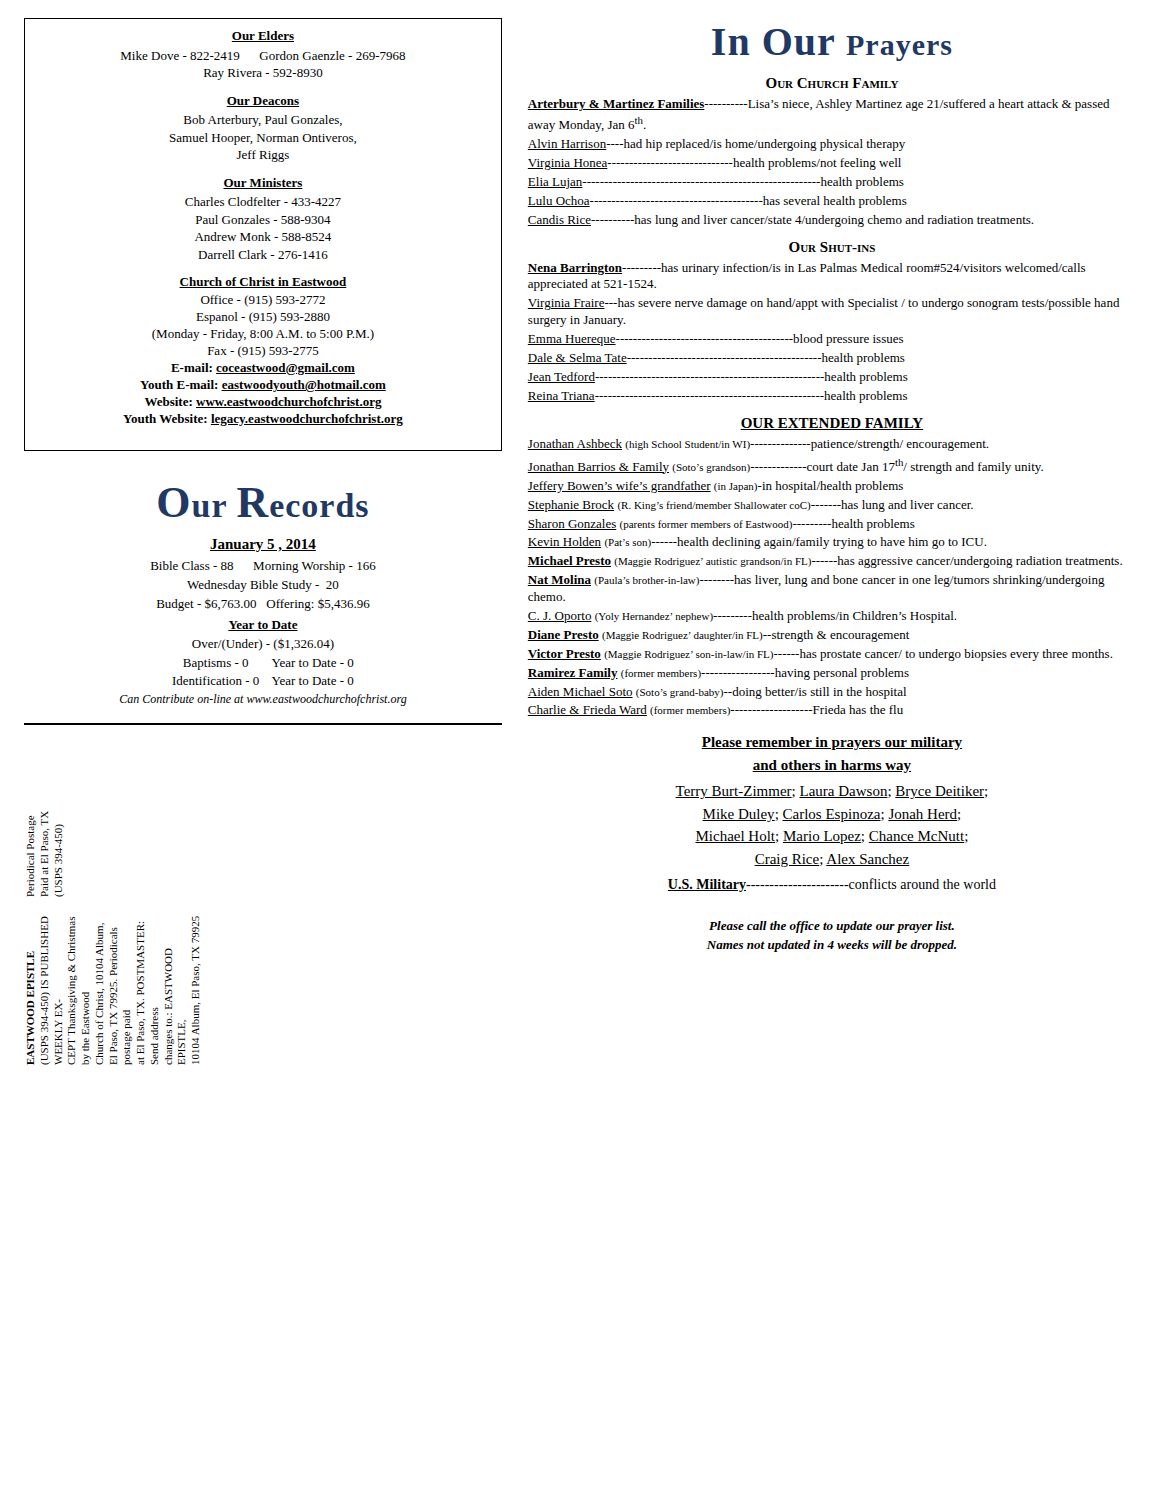Our Elders
Mike Dove - 822-2419 Gordon Gaenzle - 269-7968 Ray Rivera - 592-8930
Our Deacons
Bob Arterbury, Paul Gonzales,
Samuel Hooper, Norman Ontiveros,
Jeff Riggs
Our Ministers
Charles Clodfelter - 433-4227
Paul Gonzales - 588-9304
Andrew Monk - 588-8524
Darrell Clark - 276-1416
Church of Christ in Eastwood
Office - (915) 593-2772
Espanol - (915) 593-2880
(Monday - Friday, 8:00 A.M. to 5:00 P.M.)
Fax - (915) 593-2775
E-mail: coceastwood@gmail.com
Youth E-mail: eastwoodyouth@hotmail.com
Website: www.eastwoodchurchofchrist.org
Youth Website: legacy.eastwoodchurchofchrist.org
Our Records
January 5 , 2014
Bible Class - 88 Morning Worship - 166
Wednesday Bible Study - 20
Budget - $6,763.00 Offering: $5,436.96
Year to Date
Over/(Under) - ($1,326.04)
| Baptisms - 0 | Year to Date - 0 |
| Identification - 0 | Year to Date - 0 |
Can Contribute on-line at www.eastwoodchurchofchrist.org
EASTWOOD EPISTLE
(USPS 394-450) IS PUBLISHED WEEKLY EX-
CEPT Thanksgiving & Christmas by the Eastwood
Church of Christ, 10104 Album,
El Paso, TX 79925. Periodicals postage paid
at El Paso, TX. POSTMASTER: Send address
changes to.: EASTWOOD EPISTLE,
10104 Album, El Paso, TX 79925
Periodical Postage
Paid at El Paso, TX
(USPS 394-450)
In Our Prayers
Our Church Family
Arterbury & Martinez Families----------Lisa’s niece, Ashley Martinez age 21/suffered a heart attack & passed away Monday, Jan 6th.
Alvin Harrison----had hip replaced/is home/undergoing physical therapy
Virginia Honea-----------------------------health problems/not feeling well
Elia Lujan-------------------------------------------------------health problems
Lulu Ochoa----------------------------------------has several health problems
Candis Rice----------has lung and liver cancer/state 4/undergoing chemo and radiation treatments.
Our Shut-ins
Nena Barrington---------has urinary infection/is in Las Palmas Medical room#524/visitors welcomed/calls appreciated at 521-1524.
Virginia Fraire---has severe nerve damage on hand/appt with Specialist / to undergo sonogram tests/possible hand surgery in January.
Emma Huereque-----------------------------------------blood pressure issues
Dale & Selma Tate---------------------------------------------health problems
Jean Tedford-----------------------------------------------------health problems
Reina Triana-----------------------------------------------------health problems
OUR EXTENDED FAMILY
Jonathan Ashbeck (high School Student/in WI)--------------patience/strength/ encouragement.
Jonathan Barrios & Family (Soto’s grandson)-------------court date Jan 17th/ strength and family unity.
Jeffery Bowen’s wife’s grandfather (in Japan)-in hospital/health problems
Stephanie Brock (R. King’s friend/member Shallowater coC)-------has lung and liver cancer.
Sharon Gonzales (parents former members of Eastwood)---------health problems
Kevin Holden (Pat’s son)------health declining again/family trying to have him go to ICU.
Michael Presto (Maggie Rodriguez’ autistic grandson/in FL)------has aggressive cancer/undergoing radiation treatments.
Nat Molina (Paula’s brother-in-law)--------has liver, lung and bone cancer in one leg/tumors shrinking/undergoing chemo.
C. J. Oporto (Yoly Hernandez’ nephew)---------health problems/in Children’s Hospital.
Diane Presto (Maggie Rodriguez’ daughter/in FL)--strength & encouragement
Victor Presto (Maggie Rodriguez’ son-in-law/in FL)------has prostate cancer/ to undergo biopsies every three months.
Ramirez Family (former members)-----------------having personal problems
Aiden Michael Soto (Soto’s grand-baby)--doing better/is still in the hospital
Charlie & Frieda Ward (former members)-------------------Frieda has the flu
Please remember in prayers our military
and others in harms way
Terry Burt-Zimmer; Laura Dawson; Bryce Deitiker;
Mike Duley; Carlos Espinoza; Jonah Herd;
Michael Holt; Mario Lopez; Chance McNutt;
Craig Rice; Alex Sanchez
U.S. Military----------------------conflicts around the world
Please call the office to update our prayer list.
Names not updated in 4 weeks will be dropped.